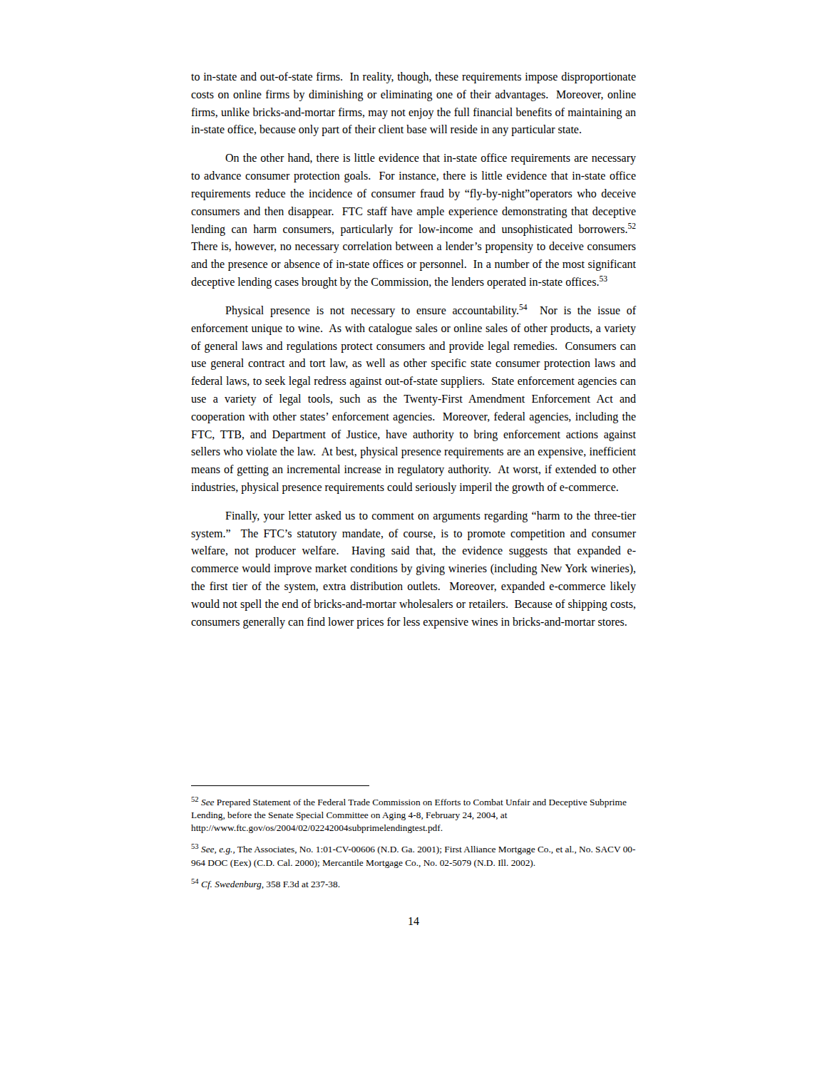to in-state and out-of-state firms. In reality, though, these requirements impose disproportionate costs on online firms by diminishing or eliminating one of their advantages. Moreover, online firms, unlike bricks-and-mortar firms, may not enjoy the full financial benefits of maintaining an in-state office, because only part of their client base will reside in any particular state.
On the other hand, there is little evidence that in-state office requirements are necessary to advance consumer protection goals. For instance, there is little evidence that in-state office requirements reduce the incidence of consumer fraud by “fly-by-night”operators who deceive consumers and then disappear. FTC staff have ample experience demonstrating that deceptive lending can harm consumers, particularly for low-income and unsophisticated borrowers.52 There is, however, no necessary correlation between a lender’s propensity to deceive consumers and the presence or absence of in-state offices or personnel. In a number of the most significant deceptive lending cases brought by the Commission, the lenders operated in-state offices.53
Physical presence is not necessary to ensure accountability.54 Nor is the issue of enforcement unique to wine. As with catalogue sales or online sales of other products, a variety of general laws and regulations protect consumers and provide legal remedies. Consumers can use general contract and tort law, as well as other specific state consumer protection laws and federal laws, to seek legal redress against out-of-state suppliers. State enforcement agencies can use a variety of legal tools, such as the Twenty-First Amendment Enforcement Act and cooperation with other states’ enforcement agencies. Moreover, federal agencies, including the FTC, TTB, and Department of Justice, have authority to bring enforcement actions against sellers who violate the law. At best, physical presence requirements are an expensive, inefficient means of getting an incremental increase in regulatory authority. At worst, if extended to other industries, physical presence requirements could seriously imperil the growth of e-commerce.
Finally, your letter asked us to comment on arguments regarding “harm to the three-tier system.” The FTC’s statutory mandate, of course, is to promote competition and consumer welfare, not producer welfare. Having said that, the evidence suggests that expanded e-commerce would improve market conditions by giving wineries (including New York wineries), the first tier of the system, extra distribution outlets. Moreover, expanded e-commerce likely would not spell the end of bricks-and-mortar wholesalers or retailers. Because of shipping costs, consumers generally can find lower prices for less expensive wines in bricks-and-mortar stores.
52 See Prepared Statement of the Federal Trade Commission on Efforts to Combat Unfair and Deceptive Subprime Lending, before the Senate Special Committee on Aging 4-8, February 24, 2004, at http://www.ftc.gov/os/2004/02/02242004subprimelendingtest.pdf.
53 See, e.g., The Associates, No. 1:01-CV-00606 (N.D. Ga. 2001); First Alliance Mortgage Co., et al., No. SACV 00-964 DOC (Eex) (C.D. Cal. 2000); Mercantile Mortgage Co., No. 02-5079 (N.D. Ill. 2002).
54 Cf. Swedenburg, 358 F.3d at 237-38.
14